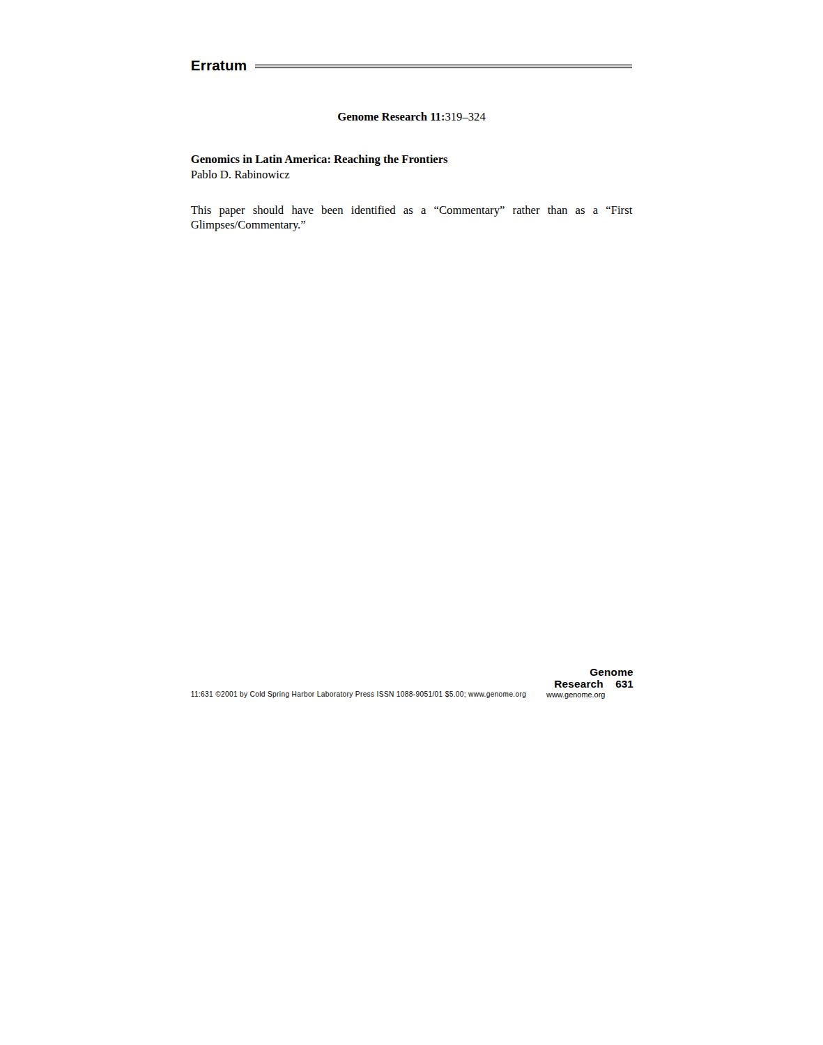Erratum
Genome Research 11: 319–324
Genomics in Latin America: Reaching the Frontiers
Pablo D. Rabinowicz
This paper should have been identified as a “Commentary” rather than as a “First Glimpses/Commentary.”
11:631 ©2001 by Cold Spring Harbor Laboratory Press ISSN 1088-9051/01 $5.00; www.genome.org
Genome Research 631 www.genome.org